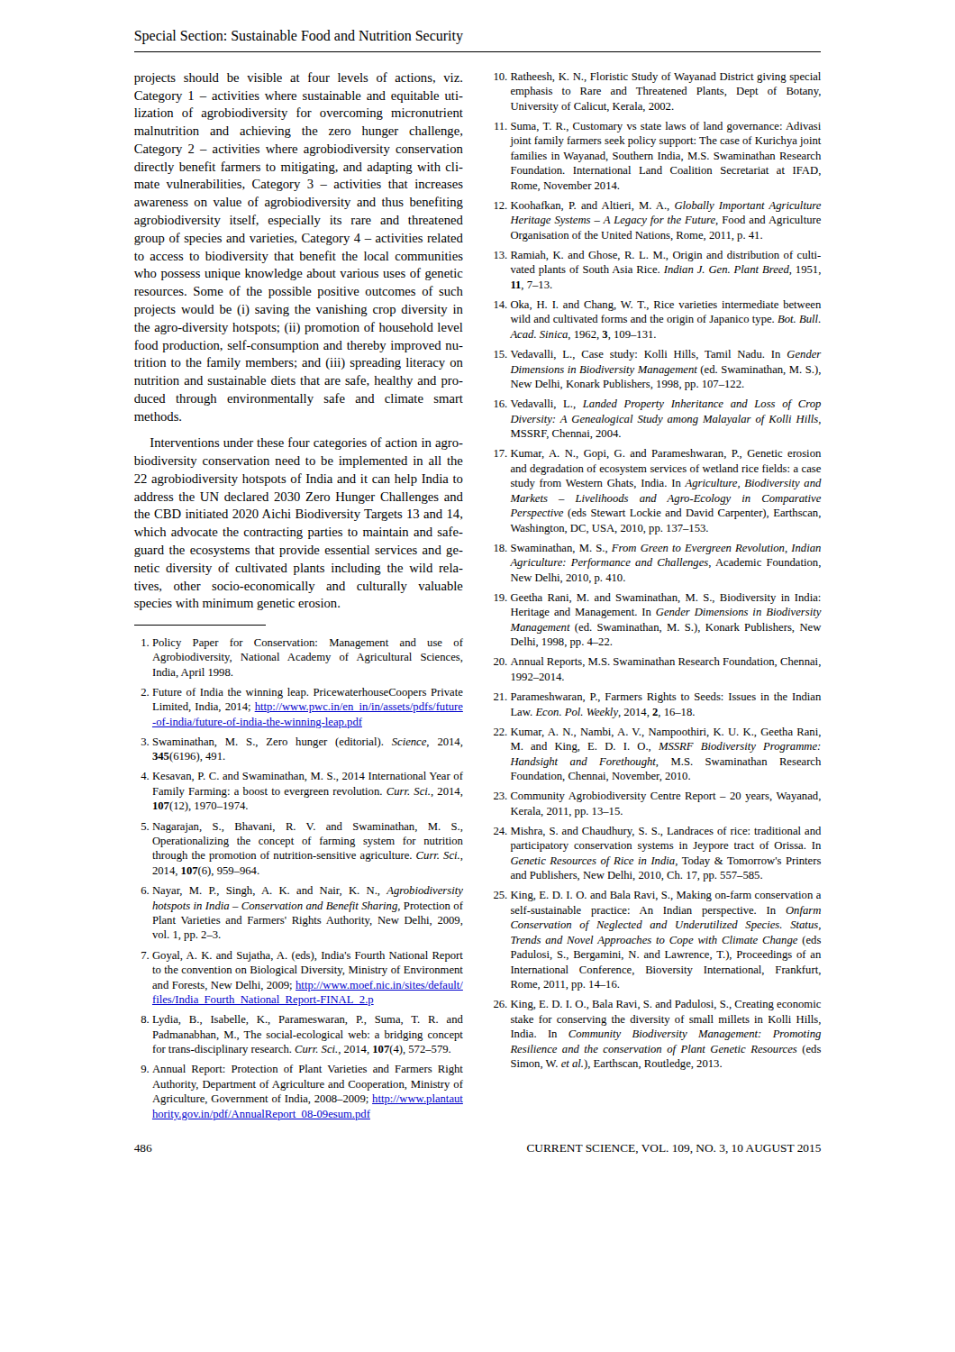Special Section: Sustainable Food and Nutrition Security
projects should be visible at four levels of actions, viz. Category 1 – activities where sustainable and equitable utilization of agrobiodiversity for overcoming micronutrient malnutrition and achieving the zero hunger challenge, Category 2 – activities where agrobiodiversity conservation directly benefit farmers to mitigating, and adapting with climate vulnerabilities, Category 3 – activities that increases awareness on value of agrobiodiversity and thus benefiting agrobiodiversity itself, especially its rare and threatened group of species and varieties, Category 4 – activities related to access to biodiversity that benefit the local communities who possess unique knowledge about various uses of genetic resources. Some of the possible positive outcomes of such projects would be (i) saving the vanishing crop diversity in the agro-diversity hotspots; (ii) promotion of household level food production, self-consumption and thereby improved nutrition to the family members; and (iii) spreading literacy on nutrition and sustainable diets that are safe, healthy and produced through environmentally safe and climate smart methods.
Interventions under these four categories of action in agrobiodiversity conservation need to be implemented in all the 22 agrobiodiversity hotspots of India and it can help India to address the UN declared 2030 Zero Hunger Challenges and the CBD initiated 2020 Aichi Biodiversity Targets 13 and 14, which advocate the contracting parties to maintain and safeguard the ecosystems that provide essential services and genetic diversity of cultivated plants including the wild relatives, other socio-economically and culturally valuable species with minimum genetic erosion.
Policy Paper for Conservation: Management and use of Agrobiodiversity, National Academy of Agricultural Sciences, India, April 1998.
Future of India the winning leap. PricewaterhouseCoopers Private Limited, India, 2014; http://www.pwc.in/en_in/in/assets/pdfs/future-of-india/future-of-india-the-winning-leap.pdf
Swaminathan, M. S., Zero hunger (editorial). Science, 2014, 345(6196), 491.
Kesavan, P. C. and Swaminathan, M. S., 2014 International Year of Family Farming: a boost to evergreen revolution. Curr. Sci., 2014, 107(12), 1970–1974.
Nagarajan, S., Bhavani, R. V. and Swaminathan, M. S., Operationalizing the concept of farming system for nutrition through the promotion of nutrition-sensitive agriculture. Curr. Sci., 2014, 107(6), 959–964.
Nayar, M. P., Singh, A. K. and Nair, K. N., Agrobiodiversity hotspots in India – Conservation and Benefit Sharing, Protection of Plant Varieties and Farmers' Rights Authority, New Delhi, 2009, vol. 1, pp. 2–3.
Goyal, A. K. and Sujatha, A. (eds), India's Fourth National Report to the convention on Biological Diversity, Ministry of Environment and Forests, New Delhi, 2009; http://www.moef.nic.in/sites/default/files/India_Fourth_National_Report-FINAL_2.p
Lydia, B., Isabelle, K., Parameswaran, P., Suma, T. R. and Padmanabhan, M., The social-ecological web: a bridging concept for trans-disciplinary research. Curr. Sci., 2014, 107(4), 572–579.
Annual Report: Protection of Plant Varieties and Farmers Right Authority, Department of Agriculture and Cooperation, Ministry of Agriculture, Government of India, 2008–2009; http://www.plantauthority.gov.in/pdf/AnnualReport_08-09esum.pdf
Ratheesh, K. N., Floristic Study of Wayanad District giving special emphasis to Rare and Threatened Plants, Dept of Botany, University of Calicut, Kerala, 2002.
Suma, T. R., Customary vs state laws of land governance: Adivasi joint family farmers seek policy support: The case of Kurichya joint families in Wayanad, Southern India, M.S. Swaminathan Research Foundation. International Land Coalition Secretariat at IFAD, Rome, November 2014.
Koohafkan, P. and Altieri, M. A., Globally Important Agriculture Heritage Systems – A Legacy for the Future, Food and Agriculture Organisation of the United Nations, Rome, 2011, p. 41.
Ramiah, K. and Ghose, R. L. M., Origin and distribution of cultivated plants of South Asia Rice. Indian J. Gen. Plant Breed, 1951, 11, 7–13.
Oka, H. I. and Chang, W. T., Rice varieties intermediate between wild and cultivated forms and the origin of Japanico type. Bot. Bull. Acad. Sinica, 1962, 3, 109–131.
Vedavalli, L., Case study: Kolli Hills, Tamil Nadu. In Gender Dimensions in Biodiversity Management (ed. Swaminathan, M. S.), New Delhi, Konark Publishers, 1998, pp. 107–122.
Vedavalli, L., Landed Property Inheritance and Loss of Crop Diversity: A Genealogical Study among Malayalar of Kolli Hills, MSSRF, Chennai, 2004.
Kumar, A. N., Gopi, G. and Parameshwaran, P., Genetic erosion and degradation of ecosystem services of wetland rice fields: a case study from Western Ghats, India. In Agriculture, Biodiversity and Markets – Livelihoods and Agro-Ecology in Comparative Perspective (eds Stewart Lockie and David Carpenter), Earthscan, Washington, DC, USA, 2010, pp. 137–153.
Swaminathan, M. S., From Green to Evergreen Revolution, Indian Agriculture: Performance and Challenges, Academic Foundation, New Delhi, 2010, p. 410.
Geetha Rani, M. and Swaminathan, M. S., Biodiversity in India: Heritage and Management. In Gender Dimensions in Biodiversity Management (ed. Swaminathan, M. S.), Konark Publishers, New Delhi, 1998, pp. 4–22.
Annual Reports, M.S. Swaminathan Research Foundation, Chennai, 1992–2014.
Parameshwaran, P., Farmers Rights to Seeds: Issues in the Indian Law. Econ. Pol. Weekly, 2014, 2, 16–18.
Kumar, A. N., Nambi, A. V., Nampoothiri, K. U. K., Geetha Rani, M. and King, E. D. I. O., MSSRF Biodiversity Programme: Handsight and Forethought, M.S. Swaminathan Research Foundation, Chennai, November, 2010.
Community Agrobiodiversity Centre Report – 20 years, Wayanad, Kerala, 2011, pp. 13–15.
Mishra, S. and Chaudhury, S. S., Landraces of rice: traditional and participatory conservation systems in Jeypore tract of Orissa. In Genetic Resources of Rice in India, Today & Tomorrow's Printers and Publishers, New Delhi, 2010, Ch. 17, pp. 557–585.
King, E. D. I. O. and Bala Ravi, S., Making on-farm conservation a self-sustainable practice: An Indian perspective. In Onfarm Conservation of Neglected and Underutilized Species. Status, Trends and Novel Approaches to Cope with Climate Change (eds Padulosi, S., Bergamini, N. and Lawrence, T.), Proceedings of an International Conference, Bioversity International, Frankfurt, Rome, 2011, pp. 14–16.
King, E. D. I. O., Bala Ravi, S. and Padulosi, S., Creating economic stake for conserving the diversity of small millets in Kolli Hills, India. In Community Biodiversity Management: Promoting Resilience and the conservation of Plant Genetic Resources (eds Simon, W. et al.), Earthscan, Routledge, 2013.
486 CURRENT SCIENCE, VOL. 109, NO. 3, 10 AUGUST 2015